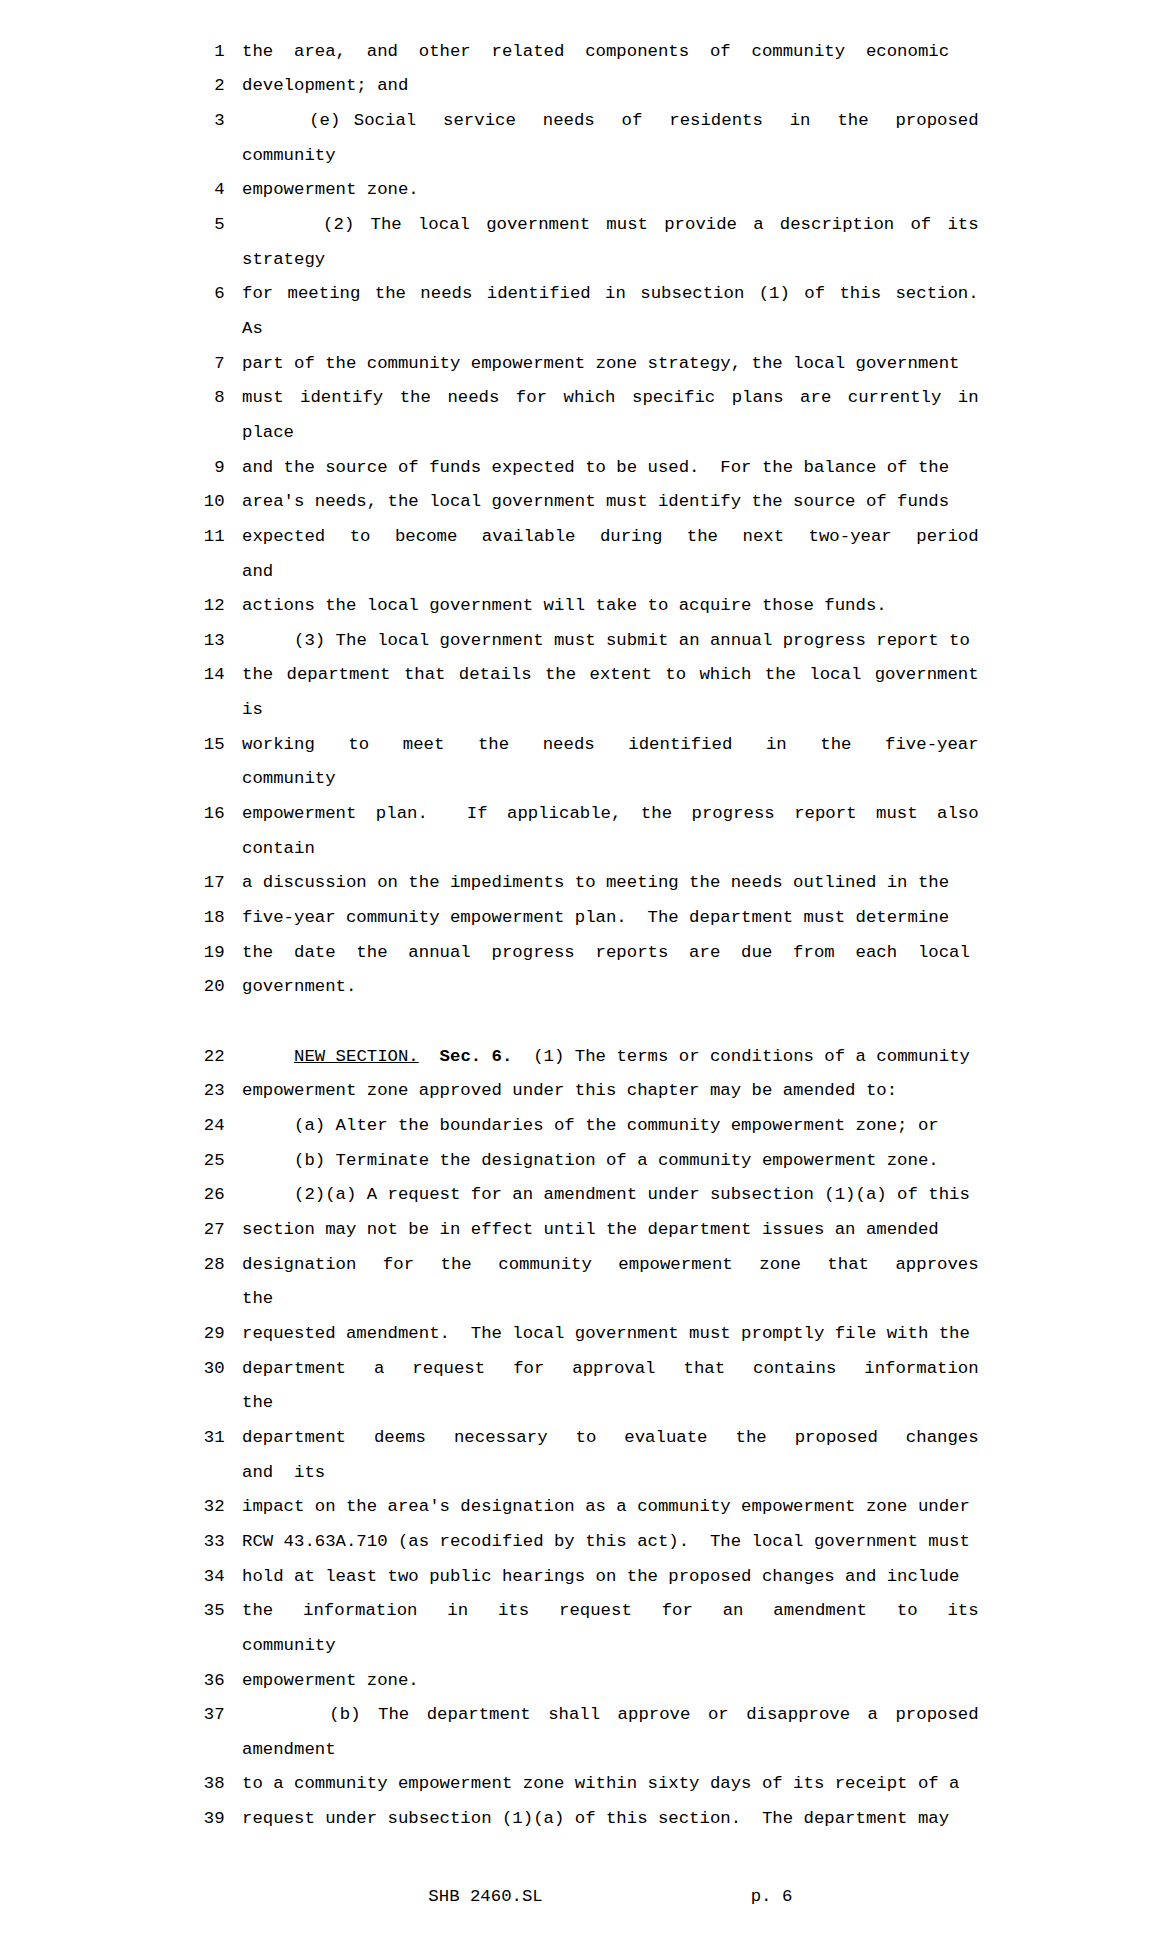the area, and other related components of community economic
development; and
(e) Social service needs of residents in the proposed community
empowerment zone.
(2) The local government must provide a description of its strategy
for meeting the needs identified in subsection (1) of this section. As
part of the community empowerment zone strategy, the local government
must identify the needs for which specific plans are currently in place
and the source of funds expected to be used. For the balance of the
area's needs, the local government must identify the source of funds
expected to become available during the next two-year period and
actions the local government will take to acquire those funds.
(3) The local government must submit an annual progress report to
the department that details the extent to which the local government is
working to meet the needs identified in the five-year community
empowerment plan. If applicable, the progress report must also contain
a discussion on the impediments to meeting the needs outlined in the
five-year community empowerment plan. The department must determine
the date the annual progress reports are due from each local
government.
NEW SECTION. Sec. 6. (1) The terms or conditions of a community
empowerment zone approved under this chapter may be amended to:
(a) Alter the boundaries of the community empowerment zone; or
(b) Terminate the designation of a community empowerment zone.
(2)(a) A request for an amendment under subsection (1)(a) of this
section may not be in effect until the department issues an amended
designation for the community empowerment zone that approves the
requested amendment. The local government must promptly file with the
department a request for approval that contains information the
department deems necessary to evaluate the proposed changes and its
impact on the area's designation as a community empowerment zone under
RCW 43.63A.710 (as recodified by this act). The local government must
hold at least two public hearings on the proposed changes and include
the information in its request for an amendment to its community
empowerment zone.
(b) The department shall approve or disapprove a proposed amendment
to a community empowerment zone within sixty days of its receipt of a
request under subsection (1)(a) of this section. The department may
SHB 2460.SL p. 6